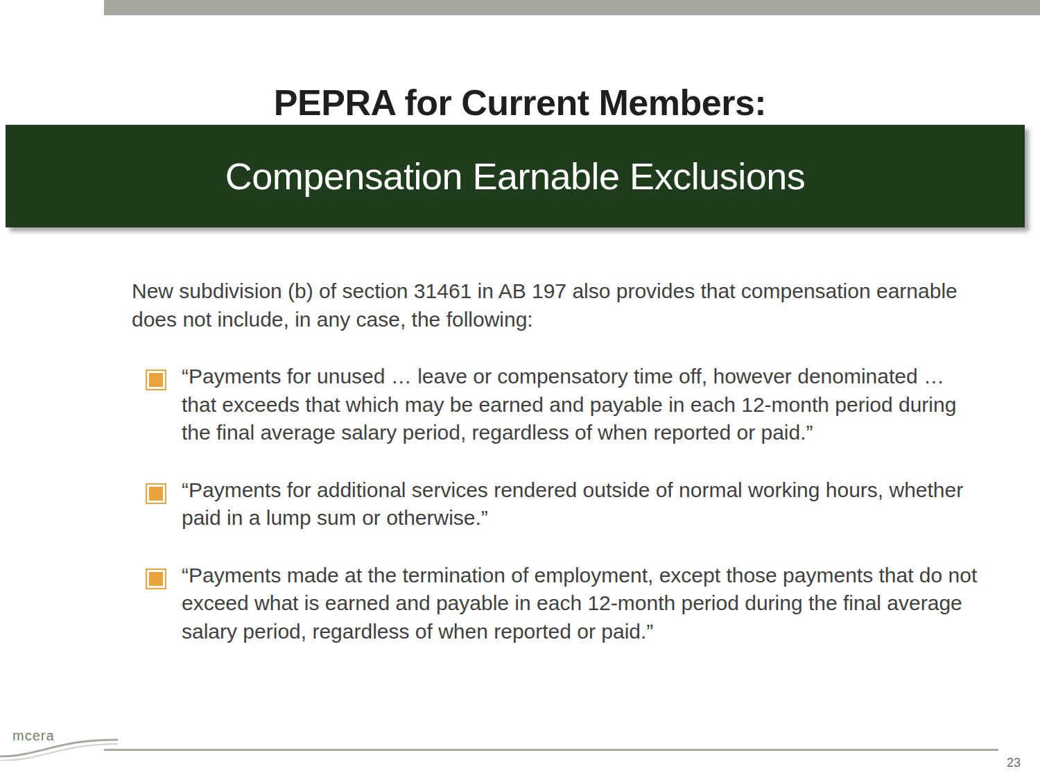PEPRA for Current Members:
Compensation Earnable Exclusions
New subdivision (b) of section 31461 in AB 197 also provides that compensation earnable does not include, in any case, the following:
“Payments for unused … leave or compensatory time off, however denominated … that exceeds that which may be earned and payable in each 12-month period during the final average salary period, regardless of when reported or paid.”
“Payments for additional services rendered outside of normal working hours, whether paid in a lump sum or otherwise.”
“Payments made at the termination of employment, except those payments that do not exceed what is earned and payable in each 12-month period during the final average salary period, regardless of when reported or paid.”
mcera
23